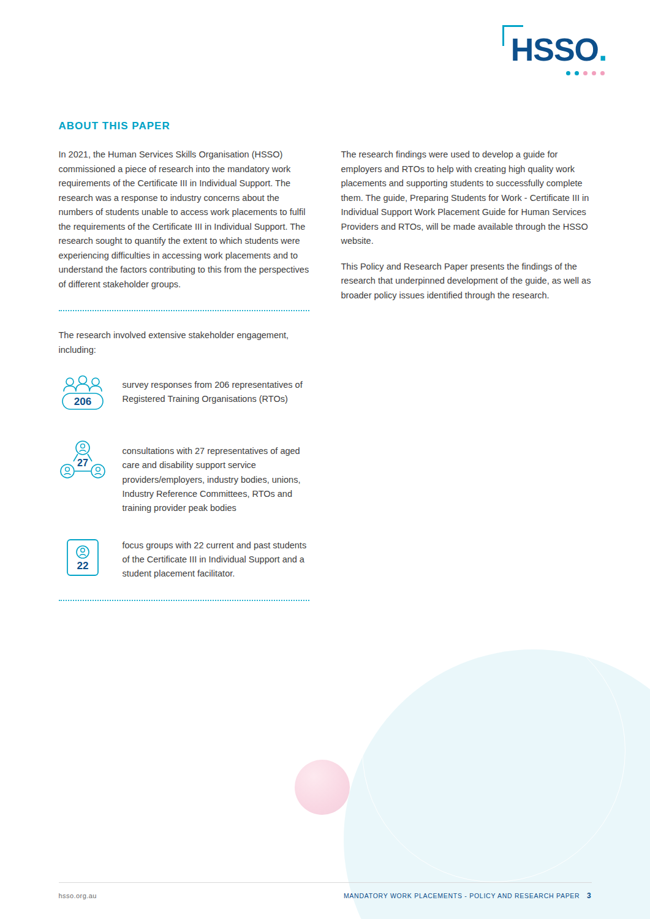HSSO.
About this paper
In 2021, the Human Services Skills Organisation (HSSO) commissioned a piece of research into the mandatory work requirements of the Certificate III in Individual Support. The research was a response to industry concerns about the numbers of students unable to access work placements to fulfil the requirements of the Certificate III in Individual Support. The research sought to quantify the extent to which students were experiencing difficulties in accessing work placements and to understand the factors contributing to this from the perspectives of different stakeholder groups.
The research involved extensive stakeholder engagement, including:
206
survey responses from 206 representatives of Registered Training Organisations (RTOs)
27
consultations with 27 representatives of aged care and disability support service providers/employers, industry bodies, unions, Industry Reference Committees, RTOs and training provider peak bodies
22
focus groups with 22 current and past students of the Certificate III in Individual Support and a student placement facilitator.
The research findings were used to develop a guide for employers and RTOs to help with creating high quality work placements and supporting students to successfully complete them. The guide, Preparing Students for Work - Certificate III in Individual Support Work Placement Guide for Human Services Providers and RTOs, will be made available through the HSSO website.
This Policy and Research Paper presents the findings of the research that underpinned development of the guide, as well as broader policy issues identified through the research.
hsso.org.au
Mandatory Work Placements - Policy and Research Paper 3